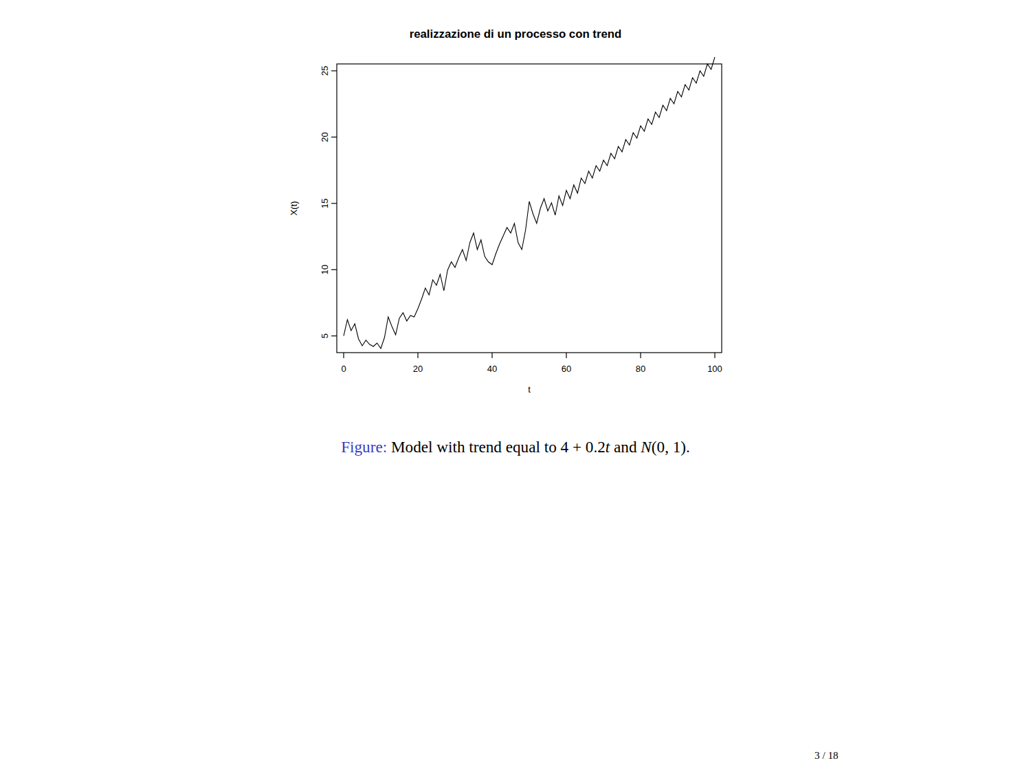realizzazione di un processo con trend
5 10 15 20 25 X(t) 0 20 40 60 80 100 t
Figure: Model with trend equal to 4 + 0.2t and N(0, 1).
3 / 18